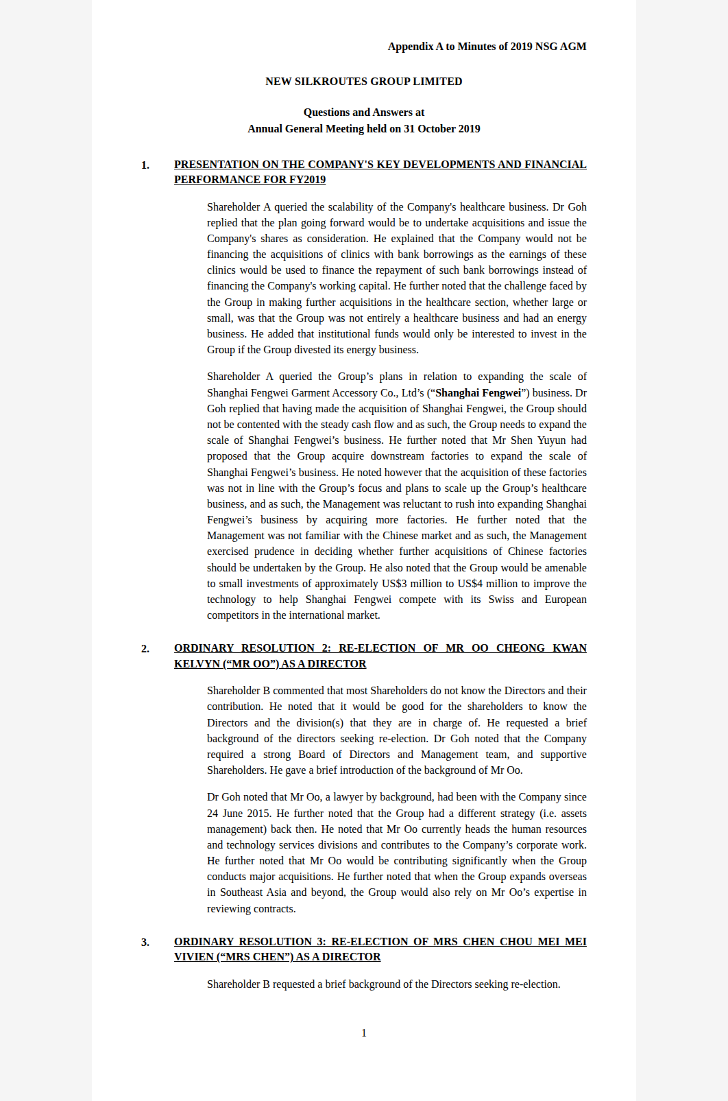Appendix A to Minutes of 2019 NSG AGM
NEW SILKROUTES GROUP LIMITED
Questions and Answers at Annual General Meeting held on 31 October 2019
PRESENTATION ON THE COMPANY'S KEY DEVELOPMENTS AND FINANCIAL PERFORMANCE FOR FY2019
Shareholder A queried the scalability of the Company's healthcare business. Dr Goh replied that the plan going forward would be to undertake acquisitions and issue the Company's shares as consideration. He explained that the Company would not be financing the acquisitions of clinics with bank borrowings as the earnings of these clinics would be used to finance the repayment of such bank borrowings instead of financing the Company's working capital. He further noted that the challenge faced by the Group in making further acquisitions in the healthcare section, whether large or small, was that the Group was not entirely a healthcare business and had an energy business. He added that institutional funds would only be interested to invest in the Group if the Group divested its energy business.
Shareholder A queried the Group’s plans in relation to expanding the scale of Shanghai Fengwei Garment Accessory Co., Ltd’s (“Shanghai Fengwei”) business. Dr Goh replied that having made the acquisition of Shanghai Fengwei, the Group should not be contented with the steady cash flow and as such, the Group needs to expand the scale of Shanghai Fengwei’s business. He further noted that Mr Shen Yuyun had proposed that the Group acquire downstream factories to expand the scale of Shanghai Fengwei’s business. He noted however that the acquisition of these factories was not in line with the Group’s focus and plans to scale up the Group’s healthcare business, and as such, the Management was reluctant to rush into expanding Shanghai Fengwei’s business by acquiring more factories. He further noted that the Management was not familiar with the Chinese market and as such, the Management exercised prudence in deciding whether further acquisitions of Chinese factories should be undertaken by the Group. He also noted that the Group would be amenable to small investments of approximately US$3 million to US$4 million to improve the technology to help Shanghai Fengwei compete with its Swiss and European competitors in the international market.
ORDINARY RESOLUTION 2: RE-ELECTION OF MR OO CHEONG KWAN KELVYN (“MR OO”) AS A DIRECTOR
Shareholder B commented that most Shareholders do not know the Directors and their contribution. He noted that it would be good for the shareholders to know the Directors and the division(s) that they are in charge of. He requested a brief background of the directors seeking re-election. Dr Goh noted that the Company required a strong Board of Directors and Management team, and supportive Shareholders. He gave a brief introduction of the background of Mr Oo.
Dr Goh noted that Mr Oo, a lawyer by background, had been with the Company since 24 June 2015. He further noted that the Group had a different strategy (i.e. assets management) back then. He noted that Mr Oo currently heads the human resources and technology services divisions and contributes to the Company’s corporate work. He further noted that Mr Oo would be contributing significantly when the Group conducts major acquisitions. He further noted that when the Group expands overseas in Southeast Asia and beyond, the Group would also rely on Mr Oo’s expertise in reviewing contracts.
ORDINARY RESOLUTION 3: RE-ELECTION OF MRS CHEN CHOU MEI MEI VIVIEN (“MRS CHEN”) AS A DIRECTOR
Shareholder B requested a brief background of the Directors seeking re-election.
1